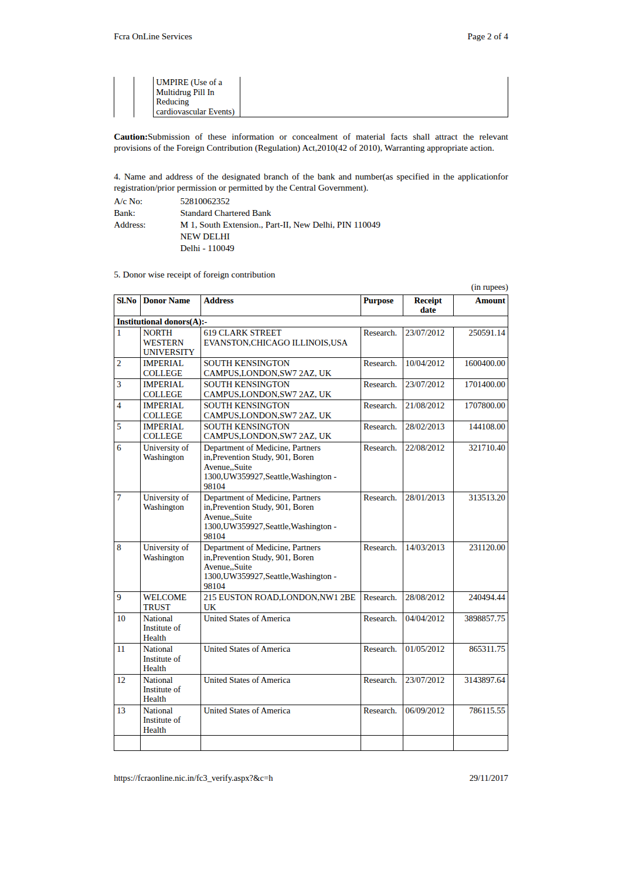Fcra OnLine Services
Page 2 of 4
| | | UMPIRE (Use of a Multidrug Pill In Reducing cardiovascular Events) | |
Caution: Submission of these information or concealment of material facts shall attract the relevant provisions of the Foreign Contribution (Regulation) Act,2010(42 of 2010), Warranting appropriate action.
4. Name and address of the designated branch of the bank and number(as specified in the applicationfor registration/prior permission or permitted by the Central Government).
A/c No:
52810062352
Bank:
Standard Chartered Bank
Address:
M 1, South Extension., Part-II, New Delhi, PIN 110049
NEW DELHI
Delhi - 110049
5. Donor wise receipt of foreign contribution
(in rupees)
| Sl.No | Donor Name | Address | Purpose | Receipt date | Amount |
| Institutional donors(A):- |
| 1 | NORTH WESTERN UNIVERSITY | 619 CLARK STREET EVANSTON,CHICAGO ILLINOIS,USA | Research. | 23/07/2012 | 250591.14 |
| 2 | IMPERIAL COLLEGE | SOUTH KENSINGTON CAMPUS,LONDON,SW7 2AZ, UK | Research. | 10/04/2012 | 1600400.00 |
| 3 | IMPERIAL COLLEGE | SOUTH KENSINGTON CAMPUS,LONDON,SW7 2AZ, UK | Research. | 23/07/2012 | 1701400.00 |
| 4 | IMPERIAL COLLEGE | SOUTH KENSINGTON CAMPUS,LONDON,SW7 2AZ, UK | Research. | 21/08/2012 | 1707800.00 |
| 5 | IMPERIAL COLLEGE | SOUTH KENSINGTON CAMPUS,LONDON,SW7 2AZ, UK | Research. | 28/02/2013 | 144108.00 |
| 6 | University of Washington | Department of Medicine, Partners in,Prevention Study, 901, Boren Avenue,,Suite 1300,UW359927,Seattle,Washington - 98104 | Research. | 22/08/2012 | 321710.40 |
| 7 | University of Washington | Department of Medicine, Partners in,Prevention Study, 901, Boren Avenue,,Suite 1300,UW359927,Seattle,Washington - 98104 | Research. | 28/01/2013 | 313513.20 |
| 8 | University of Washington | Department of Medicine, Partners in,Prevention Study, 901, Boren Avenue,,Suite 1300,UW359927,Seattle,Washington - 98104 | Research. | 14/03/2013 | 231120.00 |
| 9 | WELCOME TRUST | 215 EUSTON ROAD,LONDON,NW1 2BE UK | Research. | 28/08/2012 | 240494.44 |
| 10 | National Institute of Health | United States of America | Research. | 04/04/2012 | 3898857.75 |
| 11 | National Institute of Health | United States of America | Research. | 01/05/2012 | 865311.75 |
| 12 | National Institute of Health | United States of America | Research. | 23/07/2012 | 3143897.64 |
| 13 | National Institute of Health | United States of America | Research. | 06/09/2012 | 786115.55 |
https://fcraonline.nic.in/fc3_verify.aspx?&c=h
29/11/2017